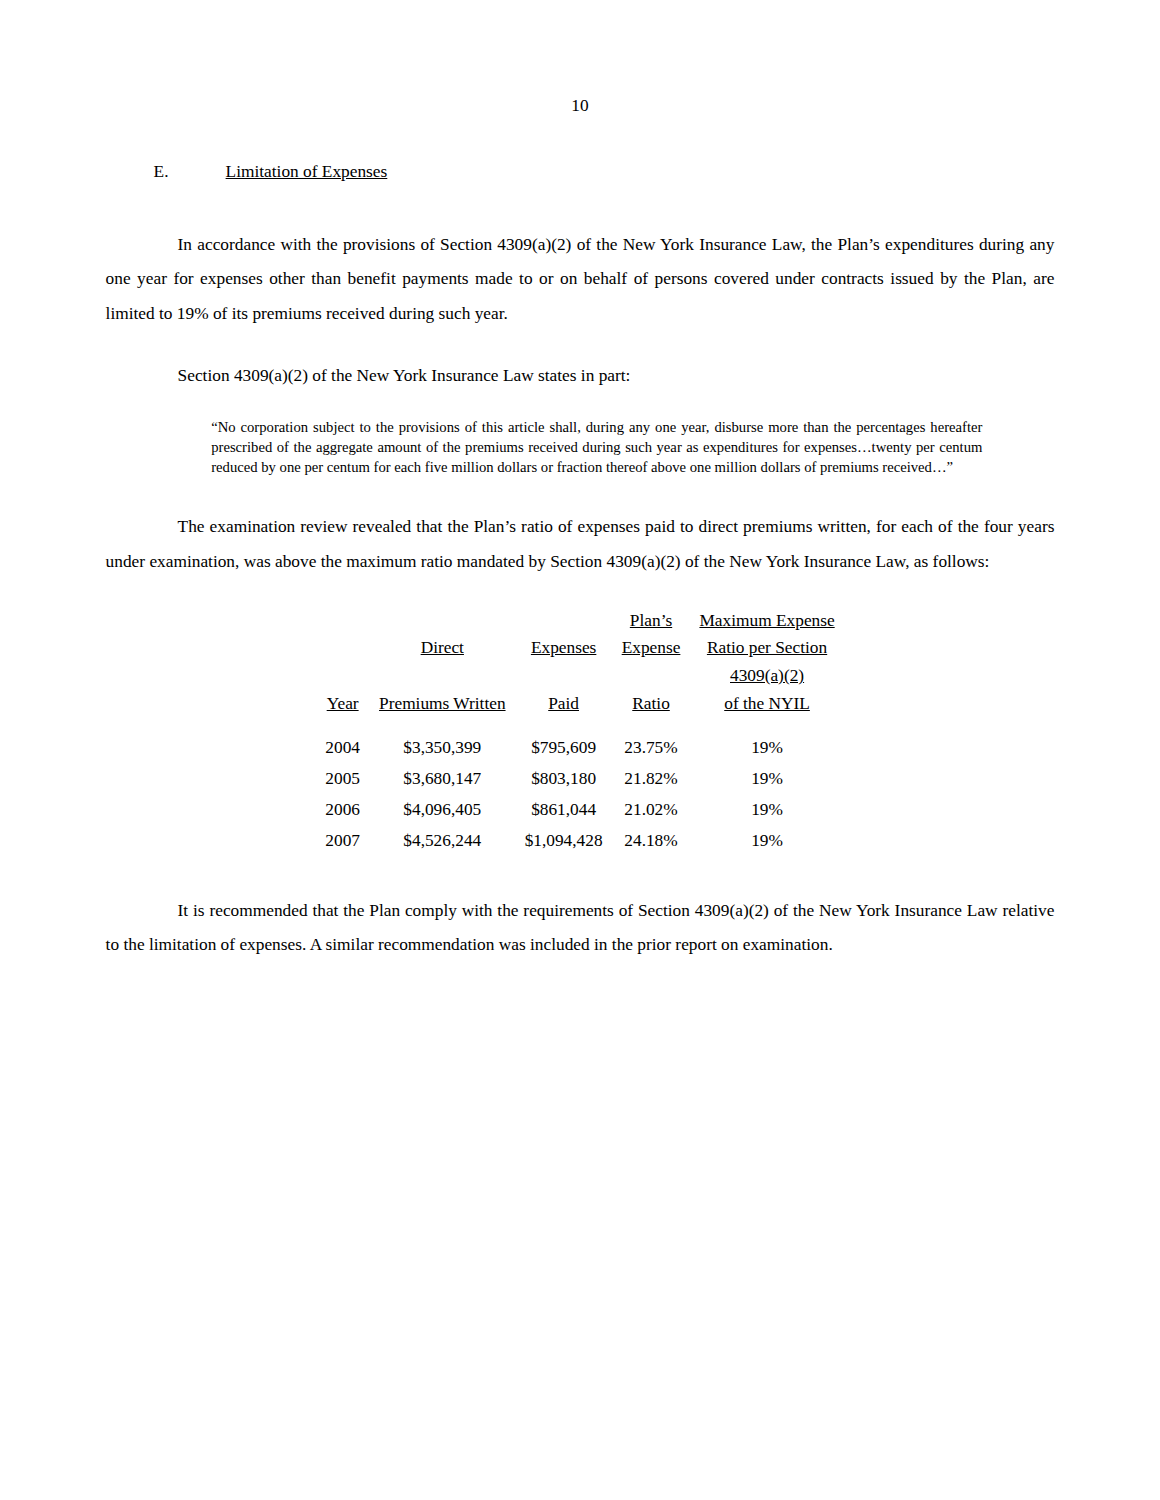10
E. Limitation of Expenses
In accordance with the provisions of Section 4309(a)(2) of the New York Insurance Law, the Plan’s expenditures during any one year for expenses other than benefit payments made to or on behalf of persons covered under contracts issued by the Plan, are limited to 19% of its premiums received during such year.
Section 4309(a)(2) of the New York Insurance Law states in part:
“No corporation subject to the provisions of this article shall, during any one year, disburse more than the percentages hereafter prescribed of the aggregate amount of the premiums received during such year as expenditures for expenses…twenty per centum reduced by one per centum for each five million dollars or fraction thereof above one million dollars of premiums received…”
The examination review revealed that the Plan’s ratio of expenses paid to direct premiums written, for each of the four years under examination, was above the maximum ratio mandated by Section 4309(a)(2) of the New York Insurance Law, as follows:
| | | | Plan’s | Maximum Expense |
| --- | --- | --- | --- | --- |
| | Direct | Expenses | Expense | Ratio per Section |
| | | | | 4309(a)(2) |
| Year | Premiums Written | Paid | Ratio | of the NYIL |
| 2004 | $3,350,399 | $795,609 | 23.75% | 19% |
| 2005 | $3,680,147 | $803,180 | 21.82% | 19% |
| 2006 | $4,096,405 | $861,044 | 21.02% | 19% |
| 2007 | $4,526,244 | $1,094,428 | 24.18% | 19% |
It is recommended that the Plan comply with the requirements of Section 4309(a)(2) of the New York Insurance Law relative to the limitation of expenses. A similar recommendation was included in the prior report on examination.